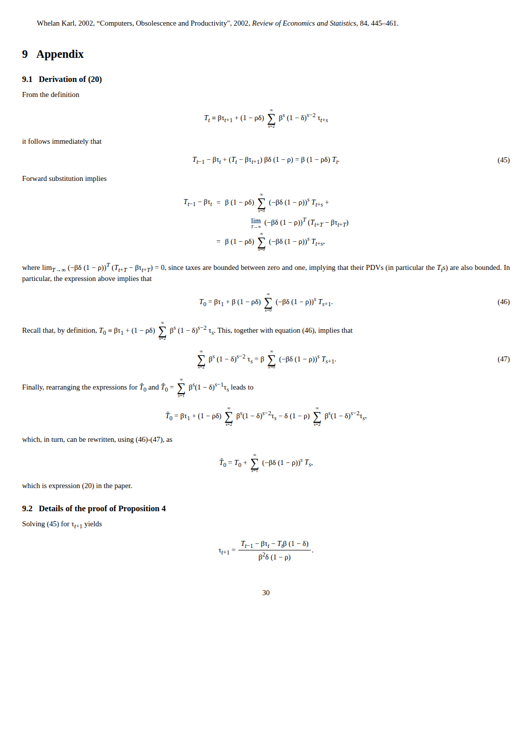Whelan Karl, 2002, “Computers, Obsolescence and Productivity", 2002, Review of Economics and Statistics, 84, 445–461.
9 Appendix
9.1 Derivation of (20)
From the definition
Tt ≡ βτt+1 + (1 − ρδ) ∞∑s=2 βs (1 − δ)s−2 τt+s
it follows immediately that
Tt−1 − βτt + (Tt − βτt+1) βδ (1 − ρ) = β (1 − ρδ) Tt. (45)
Forward substitution implies
| T t −1 − βτ t | = | β (1 − ρδ) ∞ ∑ s =0 (−βδ (1 − ρ)) s T t + s + |
| | | lim T →∞ (−βδ (1 − ρ)) T ( T t + T − βτ t + T ) |
| | = | β (1 − ρδ) ∞ ∑ s =0 (−βδ (1 − ρ)) s T t + s , |
where limT→∞ (−βδ (1 − ρ))T (Tt+T − βτt+T) = 0, since taxes are bounded between zero and one, implying that their PDVs (in particular the Tts) are also bounded. In particular, the expression above implies that
T0 = βτ1 + β (1 − ρδ) ∞∑s=0 (−βδ (1 − ρ))s Ts+1. (46)
Recall that, by definition, T0 ≡ βτ1 + (1 − ρδ) ∞∑s=2 βs (1 − δ)s−2 τs. This, together with equation (46), implies that
∞∑s=2 βs (1 − δ)s−2 τs = β ∞∑s=0 (−βδ (1 − ρ))s Ts+1. (47)
Finally, rearranging the expressions for T̂0 and T̂0 = ∞∑s=1 βs(1 − δ)s−1τs leads to
T̂0 = βτ1 + (1 − ρδ) ∞∑s=2 βs(1 − δ)s−2τs − δ (1 − ρ) ∞∑s=2 βs(1 − δ)s−2τs,
which, in turn, can be rewritten, using (46)-(47), as
T̂0 = T0 + ∞∑s=1 (−βδ (1 − ρ))s Ts,
which is expression (20) in the paper.
9.2 Details of the proof of Proposition 4
Solving (45) for τt+1 yields
τt+1 = Tt−1 − βτt − Ttβ (1 − δ) β2δ (1 − ρ) .
30